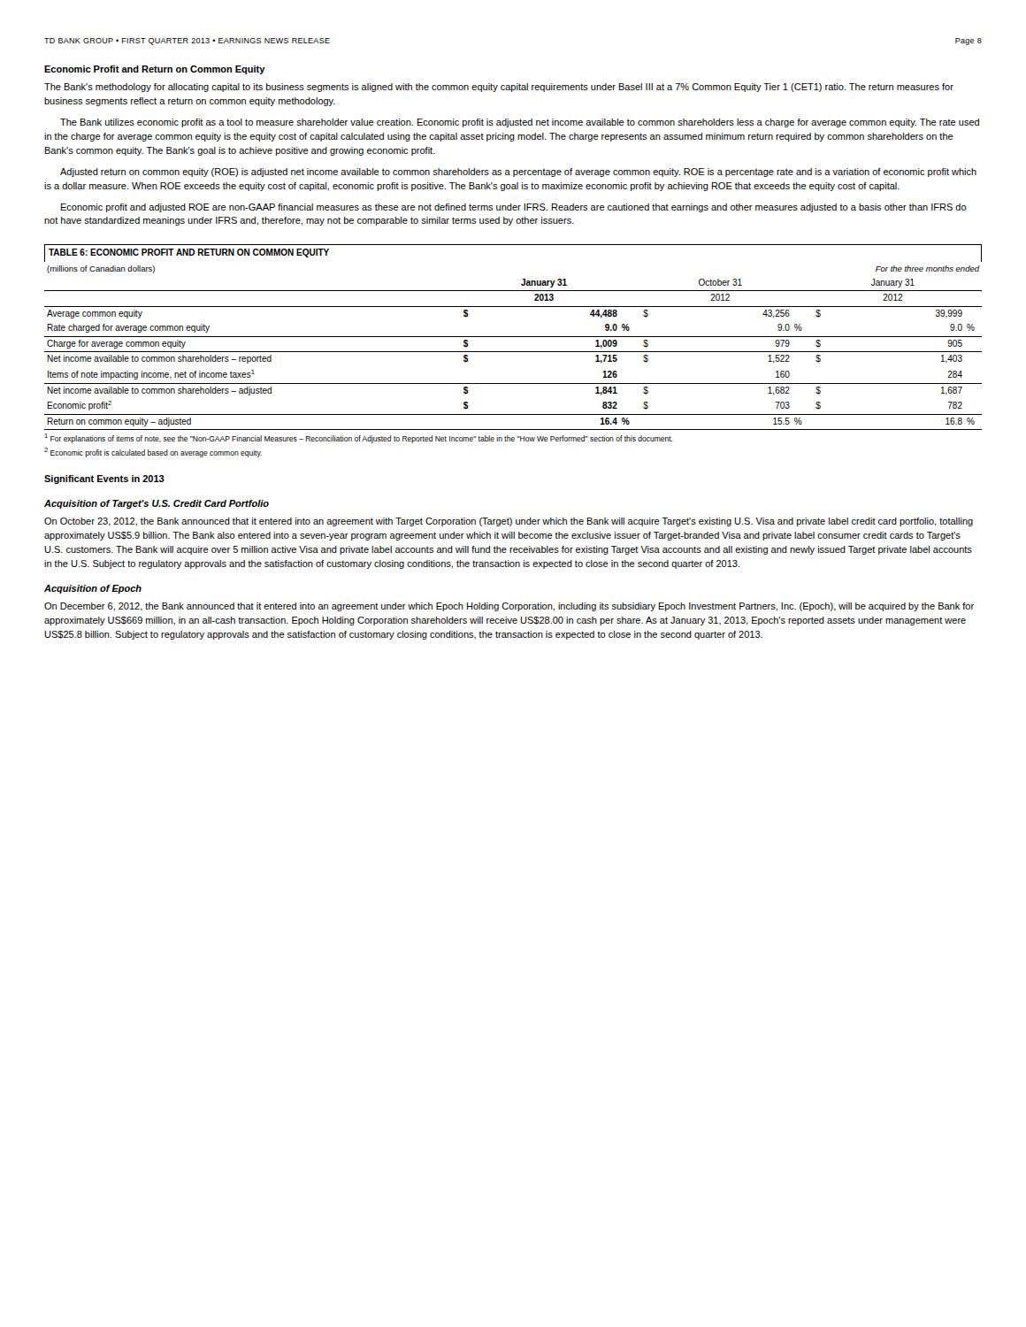TD BANK GROUP • FIRST QUARTER 2013 • EARNINGS NEWS RELEASE
Page 8
Economic Profit and Return on Common Equity
The Bank's methodology for allocating capital to its business segments is aligned with the common equity capital requirements under Basel III at a 7% Common Equity Tier 1 (CET1) ratio. The return measures for business segments reflect a return on common equity methodology.
The Bank utilizes economic profit as a tool to measure shareholder value creation. Economic profit is adjusted net income available to common shareholders less a charge for average common equity. The rate used in the charge for average common equity is the equity cost of capital calculated using the capital asset pricing model. The charge represents an assumed minimum return required by common shareholders on the Bank's common equity. The Bank's goal is to achieve positive and growing economic profit.
Adjusted return on common equity (ROE) is adjusted net income available to common shareholders as a percentage of average common equity. ROE is a percentage rate and is a variation of economic profit which is a dollar measure. When ROE exceeds the equity cost of capital, economic profit is positive. The Bank's goal is to maximize economic profit by achieving ROE that exceeds the equity cost of capital.
Economic profit and adjusted ROE are non-GAAP financial measures as these are not defined terms under IFRS. Readers are cautioned that earnings and other measures adjusted to a basis other than IFRS do not have standardized meanings under IFRS and, therefore, may not be comparable to similar terms used by other issuers.
TABLE 6: ECONOMIC PROFIT AND RETURN ON COMMON EQUITY
| (millions of Canadian dollars) | For the three months ended |
| | | January 31 | | | October 31 | | | January 31 | |
| | | 2013 | | | 2012 | | | 2012 | |
| Average common equity | $ | 44,488 | | $ | 43,256 | | $ | 39,999 | |
| Rate charged for average common equity | | 9.0 | % | | 9.0 | % | | 9.0 | % |
| Charge for average common equity | $ | 1,009 | | $ | 979 | | $ | 905 | |
| Net income available to common shareholders – reported | $ | 1,715 | | $ | 1,522 | | $ | 1,403 | |
| Items of note impacting income, net of income taxes 1 | | 126 | | | 160 | | | 284 | |
| Net income available to common shareholders – adjusted | $ | 1,841 | | $ | 1,682 | | $ | 1,687 | |
| Economic profit 2 | $ | 832 | | $ | 703 | | $ | 782 | |
| Return on common equity – adjusted | | 16.4 | % | | 15.5 | % | | 16.8 | % |
1 For explanations of items of note, see the "Non-GAAP Financial Measures – Reconciliation of Adjusted to Reported Net Income" table in the "How We Performed" section of this document.
2 Economic profit is calculated based on average common equity.
Significant Events in 2013
Acquisition of Target's U.S. Credit Card Portfolio
On October 23, 2012, the Bank announced that it entered into an agreement with Target Corporation (Target) under which the Bank will acquire Target's existing U.S. Visa and private label credit card portfolio, totalling approximately US$5.9 billion. The Bank also entered into a seven-year program agreement under which it will become the exclusive issuer of Target-branded Visa and private label consumer credit cards to Target's U.S. customers. The Bank will acquire over 5 million active Visa and private label accounts and will fund the receivables for existing Target Visa accounts and all existing and newly issued Target private label accounts in the U.S. Subject to regulatory approvals and the satisfaction of customary closing conditions, the transaction is expected to close in the second quarter of 2013.
Acquisition of Epoch
On December 6, 2012, the Bank announced that it entered into an agreement under which Epoch Holding Corporation, including its subsidiary Epoch Investment Partners, Inc. (Epoch), will be acquired by the Bank for approximately US$669 million, in an all-cash transaction. Epoch Holding Corporation shareholders will receive US$28.00 in cash per share. As at January 31, 2013, Epoch's reported assets under management were US$25.8 billion. Subject to regulatory approvals and the satisfaction of customary closing conditions, the transaction is expected to close in the second quarter of 2013.